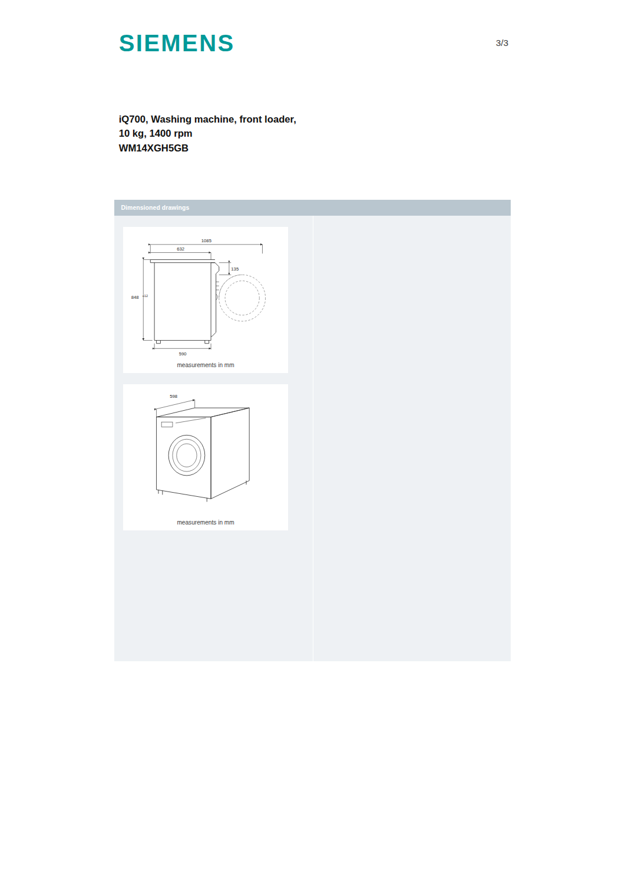SIEMENS
3/3
iQ700, Washing machine, front loader,
10 kg, 1400 rpm
WM14XGH5GB
Dimensioned drawings
1085 632 135 848 +12 590
measurements in mm
598
measurements in mm